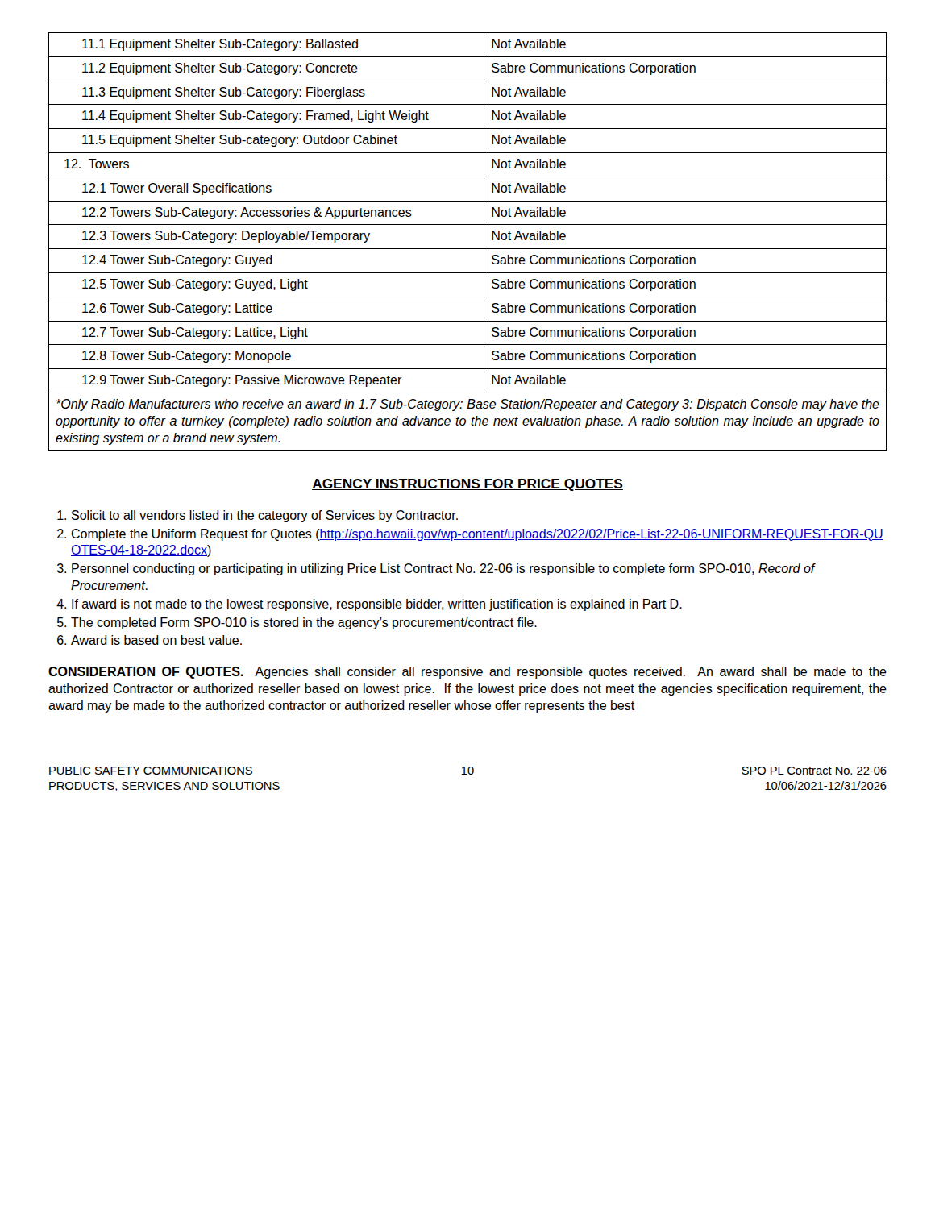| 11.1 Equipment Shelter Sub-Category: Ballasted | Not Available |
| 11.2 Equipment Shelter Sub-Category: Concrete | Sabre Communications Corporation |
| 11.3 Equipment Shelter Sub-Category: Fiberglass | Not Available |
| 11.4 Equipment Shelter Sub-Category: Framed, Light Weight | Not Available |
| 11.5 Equipment Shelter Sub-category: Outdoor Cabinet | Not Available |
| 12. Towers | Not Available |
| 12.1 Tower Overall Specifications | Not Available |
| 12.2 Towers Sub-Category: Accessories & Appurtenances | Not Available |
| 12.3 Towers Sub-Category: Deployable/Temporary | Not Available |
| 12.4 Tower Sub-Category: Guyed | Sabre Communications Corporation |
| 12.5 Tower Sub-Category: Guyed, Light | Sabre Communications Corporation |
| 12.6 Tower Sub-Category: Lattice | Sabre Communications Corporation |
| 12.7 Tower Sub-Category: Lattice, Light | Sabre Communications Corporation |
| 12.8 Tower Sub-Category: Monopole | Sabre Communications Corporation |
| 12.9 Tower Sub-Category: Passive Microwave Repeater | Not Available |
| *Only Radio Manufacturers who receive an award in 1.7 Sub-Category: Base Station/Repeater and Category 3: Dispatch Console may have the opportunity to offer a turnkey (complete) radio solution and advance to the next evaluation phase. A radio solution may include an upgrade to existing system or a brand new system. |
AGENCY INSTRUCTIONS FOR PRICE QUOTES
Solicit to all vendors listed in the category of Services by Contractor.
Complete the Uniform Request for Quotes (http://spo.hawaii.gov/wp-content/uploads/2022/02/Price-List-22-06-UNIFORM-REQUEST-FOR-QUOTES-04-18-2022.docx)
Personnel conducting or participating in utilizing Price List Contract No. 22-06 is responsible to complete form SPO-010, Record of Procurement.
If award is not made to the lowest responsive, responsible bidder, written justification is explained in Part D.
The completed Form SPO-010 is stored in the agency’s procurement/contract file.
Award is based on best value.
CONSIDERATION OF QUOTES. Agencies shall consider all responsive and responsible quotes received. An award shall be made to the authorized Contractor or authorized reseller based on lowest price. If the lowest price does not meet the agencies specification requirement, the award may be made to the authorized contractor or authorized reseller whose offer represents the best
| PUBLIC SAFETY COMMUNICATIONS PRODUCTS, SERVICES AND SOLUTIONS | 10 | SPO PL Contract No. 22-06 10/06/2021-12/31/2026 |